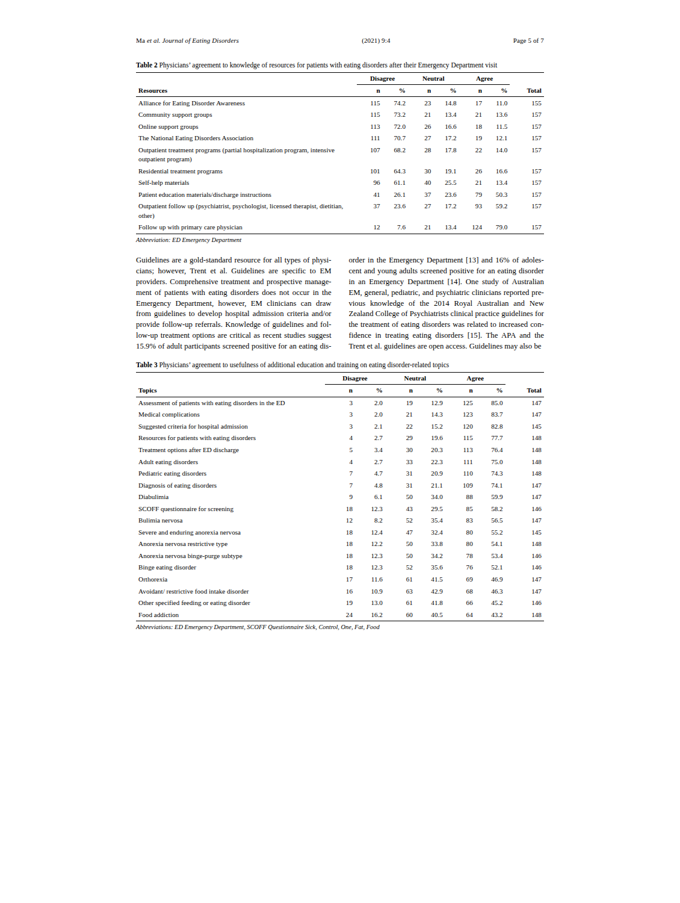Ma et al. Journal of Eating Disorders
(2021) 9:4
Page 5 of 7
Table 2 Physicians’ agreement to knowledge of resources for patients with eating disorders after their Emergency Department visit
| Resources | Disagree | Neutral | Agree | Total |
| --- | --- | --- | --- | --- |
| n | % | n | % | n | % |
| Alliance for Eating Disorder Awareness | 115 | 74.2 | 23 | 14.8 | 17 | 11.0 | 155 |
| Community support groups | 115 | 73.2 | 21 | 13.4 | 21 | 13.6 | 157 |
| Online support groups | 113 | 72.0 | 26 | 16.6 | 18 | 11.5 | 157 |
| The National Eating Disorders Association | 111 | 70.7 | 27 | 17.2 | 19 | 12.1 | 157 |
| Outpatient treatment programs (partial hospitalization program, intensive outpatient program) | 107 | 68.2 | 28 | 17.8 | 22 | 14.0 | 157 |
| Residential treatment programs | 101 | 64.3 | 30 | 19.1 | 26 | 16.6 | 157 |
| Self-help materials | 96 | 61.1 | 40 | 25.5 | 21 | 13.4 | 157 |
| Patient education materials/discharge instructions | 41 | 26.1 | 37 | 23.6 | 79 | 50.3 | 157 |
| Outpatient follow up (psychiatrist, psychologist, licensed therapist, dietitian, other) | 37 | 23.6 | 27 | 17.2 | 93 | 59.2 | 157 |
| Follow up with primary care physician | 12 | 7.6 | 21 | 13.4 | 124 | 79.0 | 157 |
Abbreviation: ED Emergency Department
Guidelines are a gold-standard resource for all types of physicians; however, Trent et al. Guidelines are specific to EM providers. Comprehensive treatment and prospective management of patients with eating disorders does not occur in the Emergency Department, however, EM clinicians can draw from guidelines to develop hospital admission criteria and/or provide follow-up referrals. Knowledge of guidelines and follow-up treatment options are critical as recent studies suggest 15.9% of adult participants screened positive for an eating disorder in the Emergency Department [13] and 16% of adolescent and young adults screened positive for an eating disorder in an Emergency Department [14]. One study of Australian EM, general, pediatric, and psychiatric clinicians reported previous knowledge of the 2014 Royal Australian and New Zealand College of Psychiatrists clinical practice guidelines for the treatment of eating disorders was related to increased confidence in treating eating disorders [15]. The APA and the Trent et al. guidelines are open access. Guidelines may also be
Table 3 Physicians’ agreement to usefulness of additional education and training on eating disorder-related topics
| Topics | Disagree | Neutral | Agree | Total |
| --- | --- | --- | --- | --- |
| n | % | n | % | n | % |
| Assessment of patients with eating disorders in the ED | 3 | 2.0 | 19 | 12.9 | 125 | 85.0 | 147 |
| Medical complications | 3 | 2.0 | 21 | 14.3 | 123 | 83.7 | 147 |
| Suggested criteria for hospital admission | 3 | 2.1 | 22 | 15.2 | 120 | 82.8 | 145 |
| Resources for patients with eating disorders | 4 | 2.7 | 29 | 19.6 | 115 | 77.7 | 148 |
| Treatment options after ED discharge | 5 | 3.4 | 30 | 20.3 | 113 | 76.4 | 148 |
| Adult eating disorders | 4 | 2.7 | 33 | 22.3 | 111 | 75.0 | 148 |
| Pediatric eating disorders | 7 | 4.7 | 31 | 20.9 | 110 | 74.3 | 148 |
| Diagnosis of eating disorders | 7 | 4.8 | 31 | 21.1 | 109 | 74.1 | 147 |
| Diabulimia | 9 | 6.1 | 50 | 34.0 | 88 | 59.9 | 147 |
| SCOFF questionnaire for screening | 18 | 12.3 | 43 | 29.5 | 85 | 58.2 | 146 |
| Bulimia nervosa | 12 | 8.2 | 52 | 35.4 | 83 | 56.5 | 147 |
| Severe and enduring anorexia nervosa | 18 | 12.4 | 47 | 32.4 | 80 | 55.2 | 145 |
| Anorexia nervosa restrictive type | 18 | 12.2 | 50 | 33.8 | 80 | 54.1 | 148 |
| Anorexia nervosa binge-purge subtype | 18 | 12.3 | 50 | 34.2 | 78 | 53.4 | 146 |
| Binge eating disorder | 18 | 12.3 | 52 | 35.6 | 76 | 52.1 | 146 |
| Orthorexia | 17 | 11.6 | 61 | 41.5 | 69 | 46.9 | 147 |
| Avoidant/ restrictive food intake disorder | 16 | 10.9 | 63 | 42.9 | 68 | 46.3 | 147 |
| Other specified feeding or eating disorder | 19 | 13.0 | 61 | 41.8 | 66 | 45.2 | 146 |
| Food addiction | 24 | 16.2 | 60 | 40.5 | 64 | 43.2 | 148 |
Abbreviations: ED Emergency Department, SCOFF Questionnaire Sick, Control, One, Fat, Food